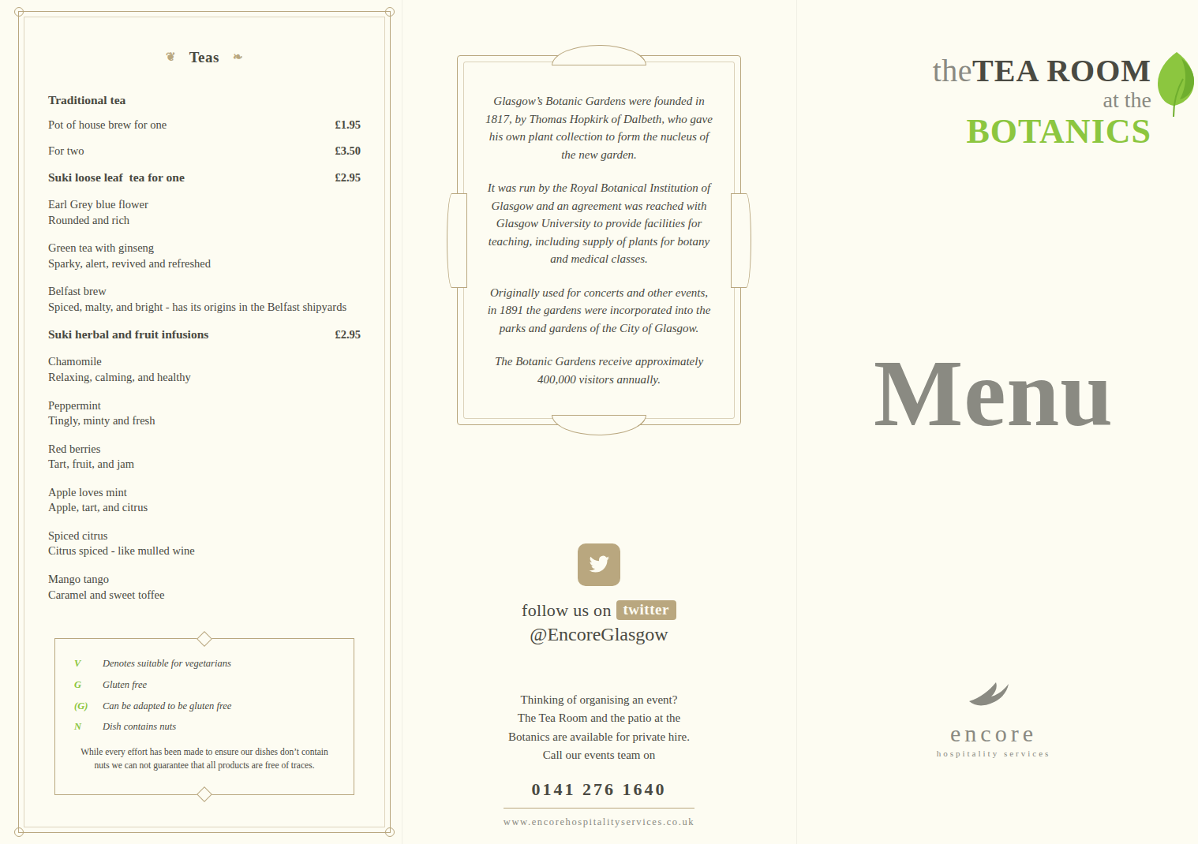❦ Teas ❧
Traditional tea
Pot of house brew for one £1.95
For two £3.50
Suki loose leaf tea for one
£2.95
Earl Grey blue flower Rounded and rich
Green tea with ginseng Sparky, alert, revived and refreshed
Belfast brew Spiced, malty, and bright - has its origins in the Belfast shipyards
Suki herbal and fruit infusions
£2.95
Chamomile Relaxing, calming, and healthy
Peppermint Tingly, minty and fresh
Red berries Tart, fruit, and jam
Apple loves mint Apple, tart, and citrus
Spiced citrus Citrus spiced - like mulled wine
Mango tango Caramel and sweet toffee
VDenotes suitable for vegetarians
GGluten free
(G) Can be adapted to be gluten free
NDish contains nuts
While every effort has been made to ensure our dishes don’t contain
nuts we can not guarantee that all products are free of traces.
Glasgow’s Botanic Gardens were founded in 1817, by Thomas Hopkirk of Dalbeth, who gave his own plant collection to form the nucleus of the new garden.
It was run by the Royal Botanical Institution of Glasgow and an agreement was reached with Glasgow University to provide facilities for teaching, including supply of plants for botany and medical classes.
Originally used for concerts and other events, in 1891 the gardens were incorporated into the parks and gardens of the City of Glasgow.
The Botanic Gardens receive approximately 400,000 visitors annually.
follow us on twitter
@EncoreGlasgow
Thinking of organising an event?
The Tea Room and the patio at the
Botanics are available for private hire.
Call our events team on
0141 276 1640
www.encorehospitalityservices.co.uk
theTEA ROOM
at the
BOTANICS
Menu
encore
hospitality services